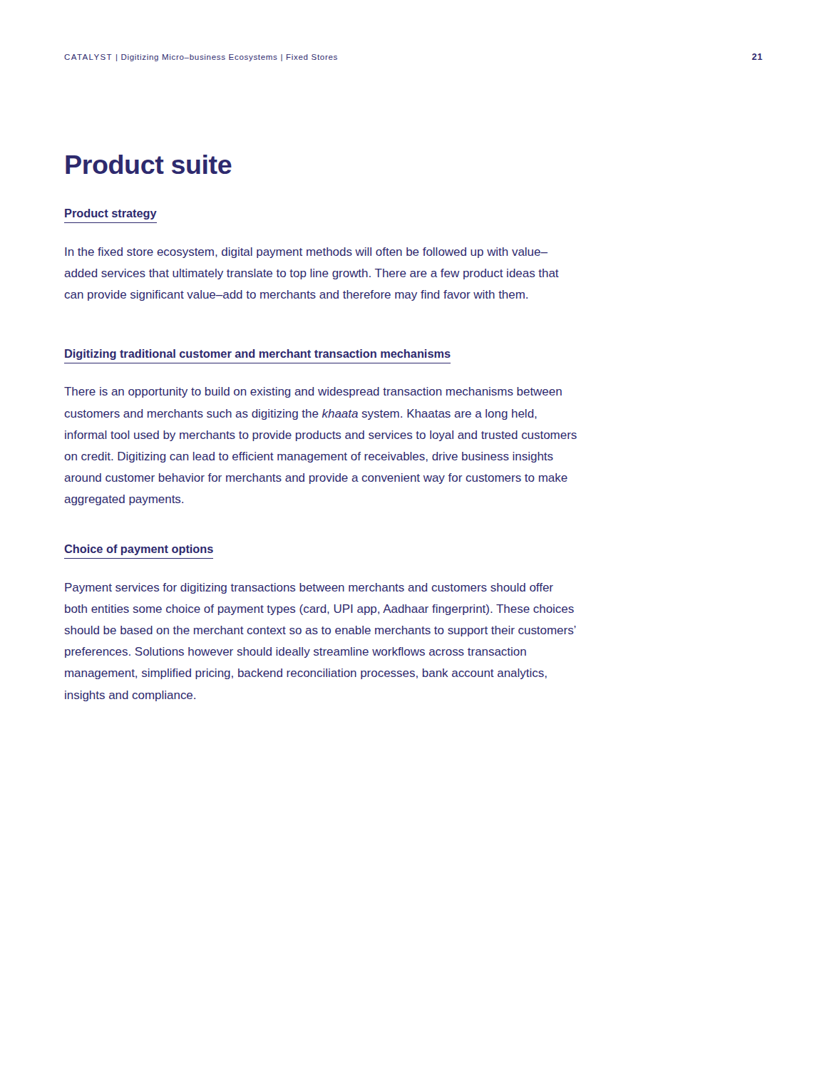CATALYST | Digitizing Micro–business Ecosystems | Fixed Stores
21
Product suite
Product strategy
In the fixed store ecosystem, digital payment methods will often be followed up with value–added services that ultimately translate to top line growth. There are a few product ideas that can provide significant value–add to merchants and therefore may find favor with them.
Digitizing traditional customer and merchant transaction mechanisms
There is an opportunity to build on existing and widespread transaction mechanisms between customers and merchants such as digitizing the khaata system. Khaatas are a long held, informal tool used by merchants to provide products and services to loyal and trusted customers on credit. Digitizing can lead to efficient management of receivables, drive business insights around customer behavior for merchants and provide a convenient way for customers to make aggregated payments.
Choice of payment options
Payment services for digitizing transactions between merchants and customers should offer both entities some choice of payment types (card, UPI app, Aadhaar fingerprint). These choices should be based on the merchant context so as to enable merchants to support their customers’ preferences. Solutions however should ideally streamline workflows across transaction management, simplified pricing, backend reconciliation processes, bank account analytics, insights and compliance.